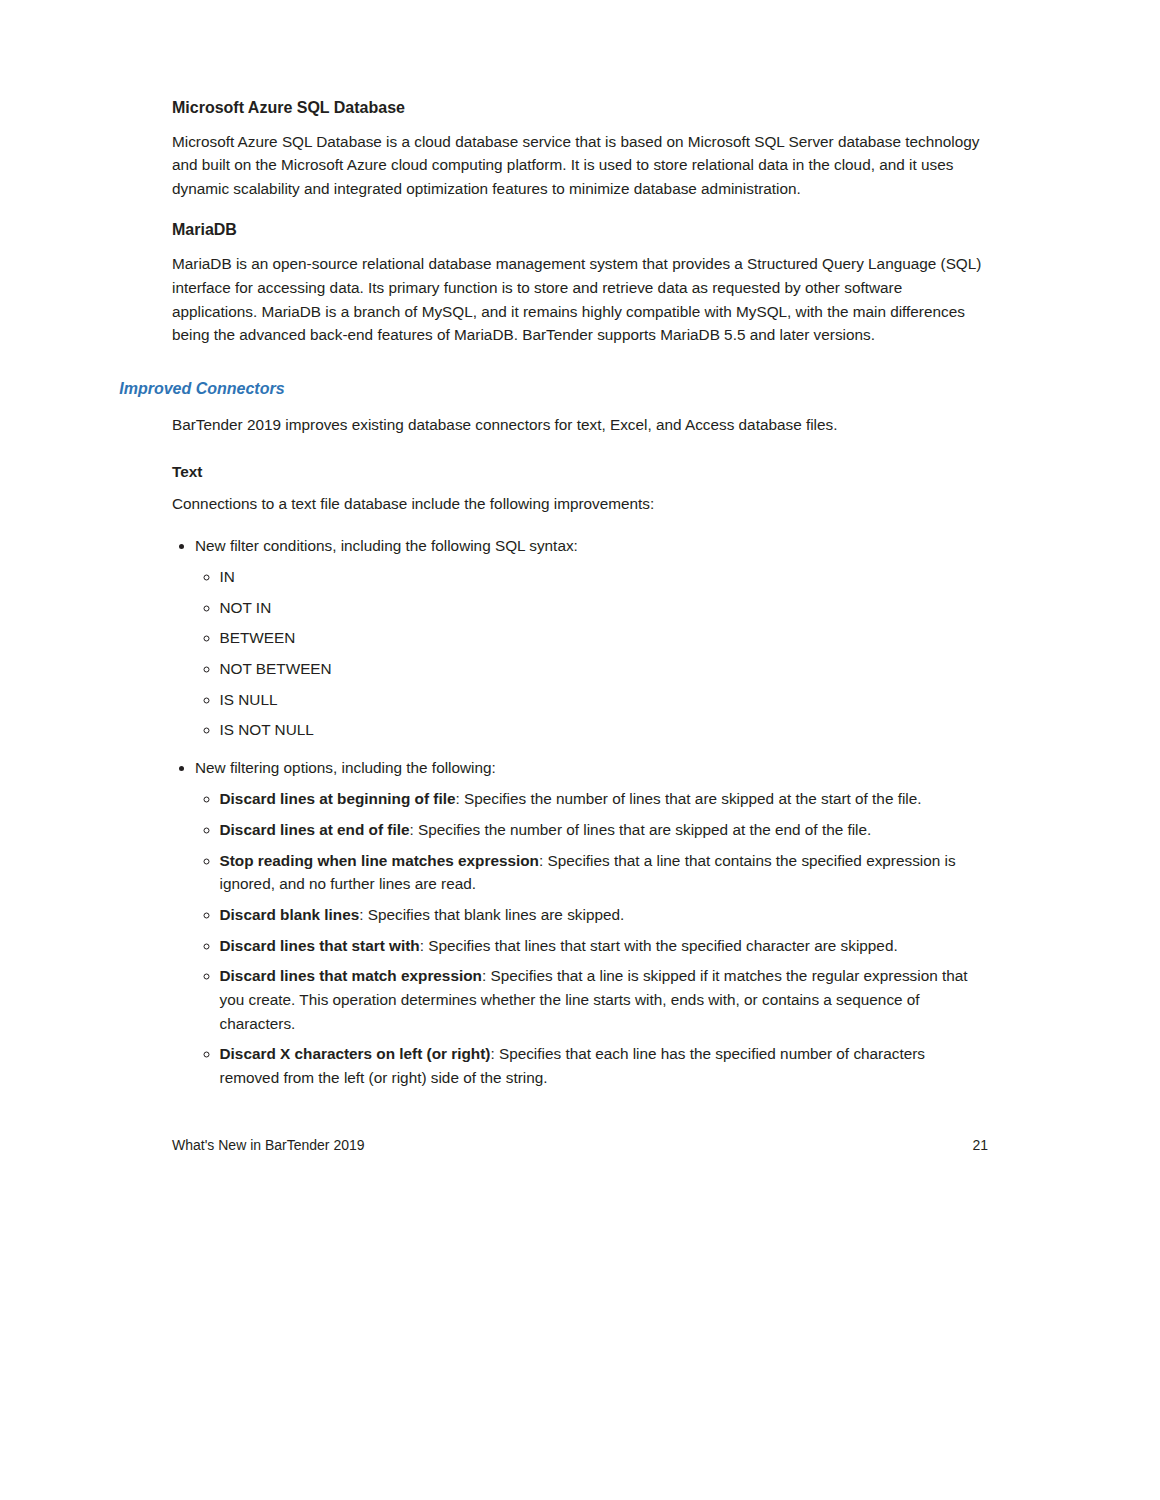Microsoft Azure SQL Database
Microsoft Azure SQL Database is a cloud database service that is based on Microsoft SQL Server database technology and built on the Microsoft Azure cloud computing platform. It is used to store relational data in the cloud, and it uses dynamic scalability and integrated optimization features to minimize database administration.
MariaDB
MariaDB is an open-source relational database management system that provides a Structured Query Language (SQL) interface for accessing data. Its primary function is to store and retrieve data as requested by other software applications. MariaDB is a branch of MySQL, and it remains highly compatible with MySQL, with the main differences being the advanced back-end features of MariaDB. BarTender supports MariaDB 5.5 and later versions.
Improved Connectors
BarTender 2019 improves existing database connectors for text, Excel, and Access database files.
Text
Connections to a text file database include the following improvements:
New filter conditions, including the following SQL syntax:
IN
NOT IN
BETWEEN
NOT BETWEEN
IS NULL
IS NOT NULL
New filtering options, including the following:
Discard lines at beginning of file: Specifies the number of lines that are skipped at the start of the file.
Discard lines at end of file: Specifies the number of lines that are skipped at the end of the file.
Stop reading when line matches expression: Specifies that a line that contains the specified expression is ignored, and no further lines are read.
Discard blank lines: Specifies that blank lines are skipped.
Discard lines that start with: Specifies that lines that start with the specified character are skipped.
Discard lines that match expression: Specifies that a line is skipped if it matches the regular expression that you create. This operation determines whether the line starts with, ends with, or contains a sequence of characters.
Discard X characters on left (or right): Specifies that each line has the specified number of characters removed from the left (or right) side of the string.
What's New in BarTender 2019 21